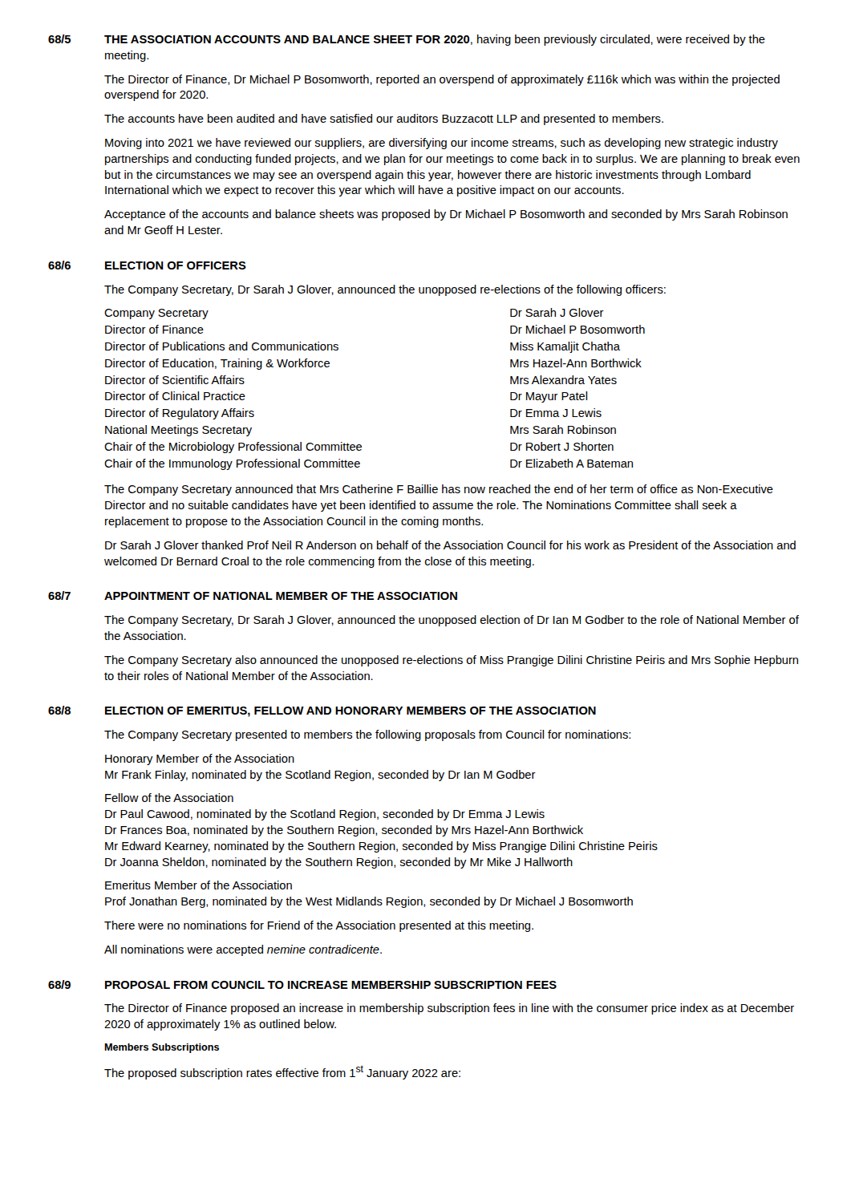68/5
THE ASSOCIATION ACCOUNTS AND BALANCE SHEET FOR 2020, having been previously circulated, were received by the meeting.
The Director of Finance, Dr Michael P Bosomworth, reported an overspend of approximately £116k which was within the projected overspend for 2020.
The accounts have been audited and have satisfied our auditors Buzzacott LLP and presented to members.
Moving into 2021 we have reviewed our suppliers, are diversifying our income streams, such as developing new strategic industry partnerships and conducting funded projects, and we plan for our meetings to come back in to surplus. We are planning to break even but in the circumstances we may see an overspend again this year, however there are historic investments through Lombard International which we expect to recover this year which will have a positive impact on our accounts.
Acceptance of the accounts and balance sheets was proposed by Dr Michael P Bosomworth and seconded by Mrs Sarah Robinson and Mr Geoff H Lester.
68/6
ELECTION OF OFFICERS
The Company Secretary, Dr Sarah J Glover, announced the unopposed re-elections of the following officers:
| Company Secretary | Dr Sarah J Glover |
| Director of Finance | Dr Michael P Bosomworth |
| Director of Publications and Communications | Miss Kamaljit Chatha |
| Director of Education, Training & Workforce | Mrs Hazel-Ann Borthwick |
| Director of Scientific Affairs | Mrs Alexandra Yates |
| Director of Clinical Practice | Dr Mayur Patel |
| Director of Regulatory Affairs | Dr Emma J Lewis |
| National Meetings Secretary | Mrs Sarah Robinson |
| Chair of the Microbiology Professional Committee | Dr Robert J Shorten |
| Chair of the Immunology Professional Committee | Dr Elizabeth A Bateman |
The Company Secretary announced that Mrs Catherine F Baillie has now reached the end of her term of office as Non-Executive Director and no suitable candidates have yet been identified to assume the role. The Nominations Committee shall seek a replacement to propose to the Association Council in the coming months.
Dr Sarah J Glover thanked Prof Neil R Anderson on behalf of the Association Council for his work as President of the Association and welcomed Dr Bernard Croal to the role commencing from the close of this meeting.
68/7
APPOINTMENT OF NATIONAL MEMBER OF THE ASSOCIATION
The Company Secretary, Dr Sarah J Glover, announced the unopposed election of Dr Ian M Godber to the role of National Member of the Association.
The Company Secretary also announced the unopposed re-elections of Miss Prangige Dilini Christine Peiris and Mrs Sophie Hepburn to their roles of National Member of the Association.
68/8
ELECTION OF EMERITUS, FELLOW AND HONORARY MEMBERS OF THE ASSOCIATION
The Company Secretary presented to members the following proposals from Council for nominations:
Honorary Member of the Association
Mr Frank Finlay, nominated by the Scotland Region, seconded by Dr Ian M Godber
Fellow of the Association
Dr Paul Cawood, nominated by the Scotland Region, seconded by Dr Emma J Lewis
Dr Frances Boa, nominated by the Southern Region, seconded by Mrs Hazel-Ann Borthwick
Mr Edward Kearney, nominated by the Southern Region, seconded by Miss Prangige Dilini Christine Peiris
Dr Joanna Sheldon, nominated by the Southern Region, seconded by Mr Mike J Hallworth
Emeritus Member of the Association
Prof Jonathan Berg, nominated by the West Midlands Region, seconded by Dr Michael J Bosomworth
There were no nominations for Friend of the Association presented at this meeting.
All nominations were accepted nemine contradicente.
68/9
PROPOSAL FROM COUNCIL TO INCREASE MEMBERSHIP SUBSCRIPTION FEES
The Director of Finance proposed an increase in membership subscription fees in line with the consumer price index as at December 2020 of approximately 1% as outlined below.
Members Subscriptions
The proposed subscription rates effective from 1st January 2022 are: